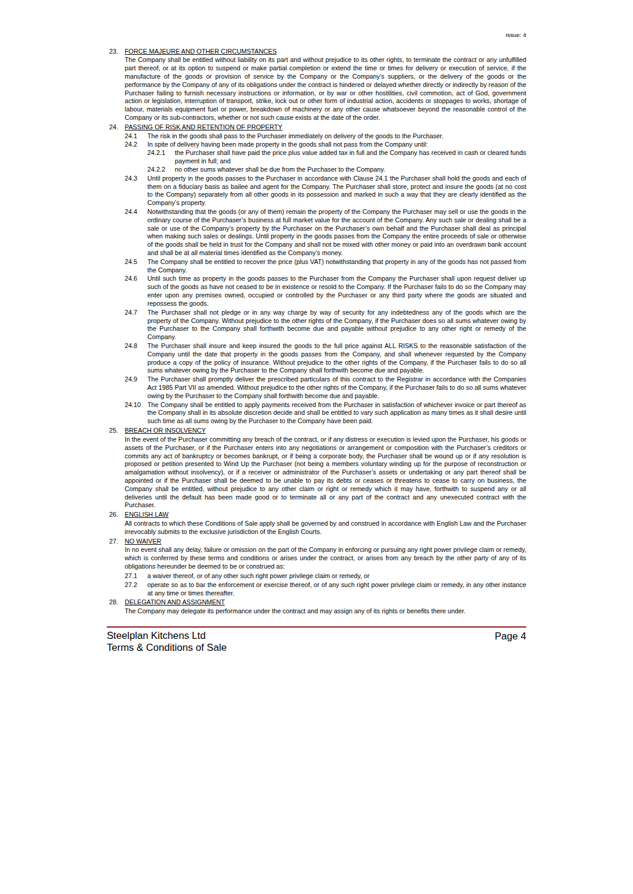Issue: 4
Force Majeure and Other Circumstances
The Company shall be entitled without liability on its part and without prejudice to its other rights, to terminate the contract or any unfulfilled part thereof, or at its option to suspend or make partial completion or extend the time or times for delivery or execution of service, if the manufacture of the goods or provision of service by the Company or the Company’s suppliers, or the delivery of the goods or the performance by the Company of any of its obligations under the contract is hindered or delayed whether directly or indirectly by reason of the Purchaser failing to furnish necessary instructions or information, or by war or other hostilities, civil commotion, act of God, government action or legislation, interruption of transport, strike, lock out or other form of industrial action, accidents or stoppages to works, shortage of labour, materials equipment fuel or power, breakdown of machinery or any other cause whatsoever beyond the reasonable control of the Company or its sub-contractors, whether or not such cause exists at the date of the order.
Passing of Risk and Retention of Property
The risk in the goods shall pass to the Purchaser immediately on delivery of the goods to the Purchaser.
In spite of delivery having been made property in the goods shall not pass from the Company until:
the Purchaser shall have paid the price plus value added tax in full and the Company has received in cash or cleared funds payment in full; and
no other sums whatever shall be due from the Purchaser to the Company.
Until property in the goods passes to the Purchaser in accordance with Clause 24.1 the Purchaser shall hold the goods and each of them on a fiduciary basis as bailee and agent for the Company. The Purchaser shall store, protect and insure the goods (at no cost to the Company) separately from all other goods in its possession and marked in such a way that they are clearly identified as the Company’s property.
Notwithstanding that the goods (or any of them) remain the property of the Company the Purchaser may sell or use the goods in the ordinary course of the Purchaser’s business at full market value for the account of the Company. Any such sale or dealing shall be a sale or use of the Company’s property by the Purchaser on the Purchaser’s own behalf and the Purchaser shall deal as principal when making such sales or dealings. Until property in the goods passes from the Company the entire proceeds of sale or otherwise of the goods shall be held in trust for the Company and shall not be mixed with other money or paid into an overdrawn bank account and shall be at all material times identified as the Company’s money.
The Company shall be entitled to recover the price (plus VAT) notwithstanding that property in any of the goods has not passed from the Company.
Until such time as property in the goods passes to the Purchaser from the Company the Purchaser shall upon request deliver up such of the goods as have not ceased to be in existence or resold to the Company. If the Purchaser fails to do so the Company may enter upon any premises owned, occupied or controlled by the Purchaser or any third party where the goods are situated and repossess the goods.
The Purchaser shall not pledge or in any way charge by way of security for any indebtedness any of the goods which are the property of the Company. Without prejudice to the other rights of the Company, if the Purchaser does so all sums whatever owing by the Purchaser to the Company shall forthwith become due and payable without prejudice to any other right or remedy of the Company.
The Purchaser shall insure and keep insured the goods to the full price against ALL RISKS to the reasonable satisfaction of the Company until the date that property in the goods passes from the Company, and shall whenever requested by the Company produce a copy of the policy of insurance. Without prejudice to the other rights of the Company, if the Purchaser fails to do so all sums whatever owing by the Purchaser to the Company shall forthwith become due and payable.
The Purchaser shall promptly deliver the prescribed particulars of this contract to the Registrar in accordance with the Companies Act 1985 Part VII as amended. Without prejudice to the other rights of the Company, if the Purchaser fails to do so all sums whatever owing by the Purchaser to the Company shall forthwith become due and payable.
The Company shall be entitled to apply payments received from the Purchaser in satisfaction of whichever invoice or part thereof as the Company shall in its absolute discretion decide and shall be entitled to vary such application as many times as it shall desire until such time as all sums owing by the Purchaser to the Company have been paid.
Breach or Insolvency
In the event of the Purchaser committing any breach of the contract, or if any distress or execution is levied upon the Purchaser, his goods or assets of the Purchaser, or if the Purchaser enters into any negotiations or arrangement or composition with the Purchaser’s creditors or commits any act of bankruptcy or becomes bankrupt, or if being a corporate body, the Purchaser shall be wound up or if any resolution is proposed or petition presented to Wind Up the Purchaser (not being a members voluntary winding up for the purpose of reconstruction or amalgamation without insolvency), or if a receiver or administrator of the Purchaser’s assets or undertaking or any part thereof shall be appointed or if the Purchaser shall be deemed to be unable to pay its debts or ceases or threatens to cease to carry on business, the Company shall be entitled, without prejudice to any other claim or right or remedy which it may have, forthwith to suspend any or all deliveries until the default has been made good or to terminate all or any part of the contract and any unexecuted contract with the Purchaser.
English Law
All contracts to which these Conditions of Sale apply shall be governed by and construed in accordance with English Law and the Purchaser irrevocably submits to the exclusive jurisdiction of the English Courts.
No Waiver
In no event shall any delay, failure or omission on the part of the Company in enforcing or pursuing any right power privilege claim or remedy, which is conferred by these terms and conditions or arises under the contract, or arises from any breach by the other party of any of its obligations hereunder be deemed to be or construed as:
a waiver thereof, or of any other such right power privilege claim or remedy, or
operate so as to bar the enforcement or exercise thereof, or of any such right power privilege claim or remedy, in any other instance at any time or times thereafter.
Delegation and Assignment
The Company may delegate its performance under the contract and may assign any of its rights or benefits there under.
Steelplan Kitchens Ltd
Terms & Conditions of Sale
Page 4